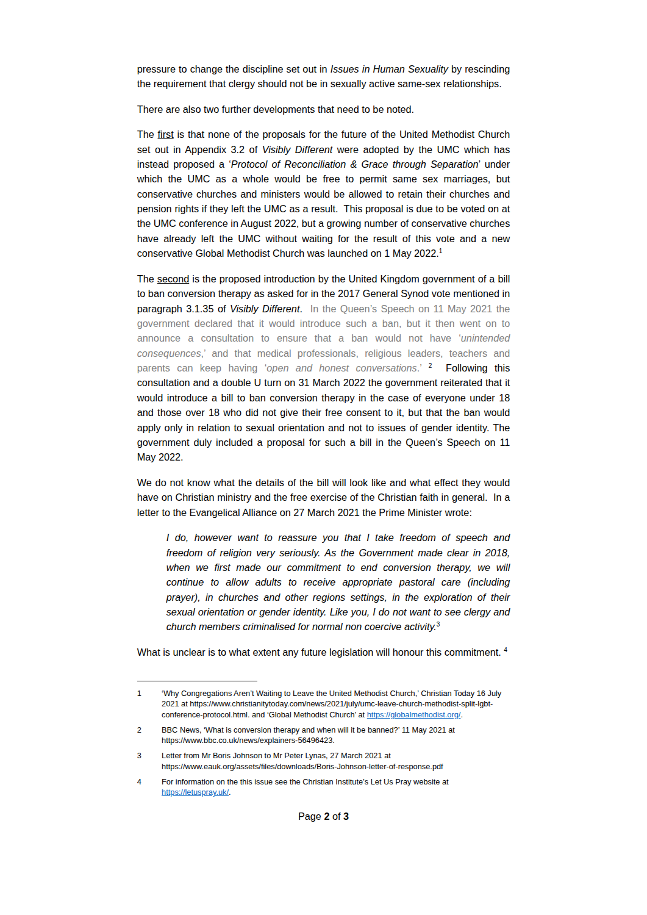pressure to change the discipline set out in Issues in Human Sexuality by rescinding the requirement that clergy should not be in sexually active same-sex relationships.
There are also two further developments that need to be noted.
The first is that none of the proposals for the future of the United Methodist Church set out in Appendix 3.2 of Visibly Different were adopted by the UMC which has instead proposed a ‘Protocol of Reconciliation & Grace through Separation’ under which the UMC as a whole would be free to permit same sex marriages, but conservative churches and ministers would be allowed to retain their churches and pension rights if they left the UMC as a result. This proposal is due to be voted on at the UMC conference in August 2022, but a growing number of conservative churches have already left the UMC without waiting for the result of this vote and a new conservative Global Methodist Church was launched on 1 May 2022.1
The second is the proposed introduction by the United Kingdom government of a bill to ban conversion therapy as asked for in the 2017 General Synod vote mentioned in paragraph 3.1.35 of Visibly Different. In the Queen’s Speech on 11 May 2021 the government declared that it would introduce such a ban, but it then went on to announce a consultation to ensure that a ban would not have ‘unintended consequences,’ and that medical professionals, religious leaders, teachers and parents can keep having ‘open and honest conversations.’ 2 Following this consultation and a double U turn on 31 March 2022 the government reiterated that it would introduce a bill to ban conversion therapy in the case of everyone under 18 and those over 18 who did not give their free consent to it, but that the ban would apply only in relation to sexual orientation and not to issues of gender identity. The government duly included a proposal for such a bill in the Queen’s Speech on 11 May 2022.
We do not know what the details of the bill will look like and what effect they would have on Christian ministry and the free exercise of the Christian faith in general. In a letter to the Evangelical Alliance on 27 March 2021 the Prime Minister wrote:
I do, however want to reassure you that I take freedom of speech and freedom of religion very seriously. As the Government made clear in 2018, when we first made our commitment to end conversion therapy, we will continue to allow adults to receive appropriate pastoral care (including prayer), in churches and other regions settings, in the exploration of their sexual orientation or gender identity. Like you, I do not want to see clergy and church members criminalised for normal non coercive activity.3
What is unclear is to what extent any future legislation will honour this commitment. 4
1
‘Why Congregations Aren’t Waiting to Leave the United Methodist Church,’ Christian Today 16 July 2021 at https://www.christianitytoday.com/news/2021/july/umc-leave-church-methodist-split-lgbt-conference-protocol.html. and ‘Global Methodist Church’ at https://globalmethodist.org/.
2
BBC News, ‘What is conversion therapy and when will it be banned?’ 11 May 2021 at https://www.bbc.co.uk/news/explainers-56496423.
3
Letter from Mr Boris Johnson to Mr Peter Lynas, 27 March 2021 at https://www.eauk.org/assets/files/downloads/Boris-Johnson-letter-of-response.pdf
4
For information on the this issue see the Christian Institute’s Let Us Pray website at https://letuspray.uk/.
Page 2 of 3